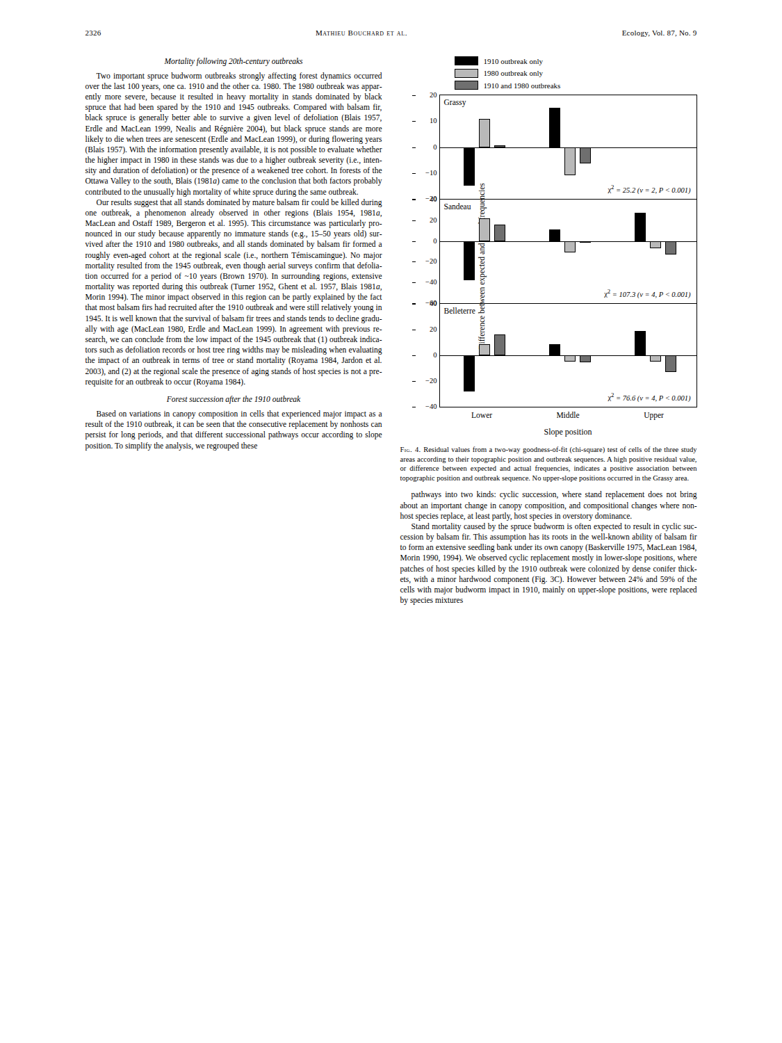2326
Mathieu Bouchard et al.
Ecology, Vol. 87, No. 9
Mortality following 20th-century outbreaks
Two important spruce budworm outbreaks strongly affecting forest dynamics occurred over the last 100 years, one ca. 1910 and the other ca. 1980. The 1980 outbreak was apparently more severe, because it resulted in heavy mortality in stands dominated by black spruce that had been spared by the 1910 and 1945 outbreaks. Compared with balsam fir, black spruce is generally better able to survive a given level of defoliation (Blais 1957, Erdle and MacLean 1999, Nealis and Régnière 2004), but black spruce stands are more likely to die when trees are senescent (Erdle and MacLean 1999), or during flowering years (Blais 1957). With the information presently available, it is not possible to evaluate whether the higher impact in 1980 in these stands was due to a higher outbreak severity (i.e., intensity and duration of defoliation) or the presence of a weakened tree cohort. In forests of the Ottawa Valley to the south, Blais (1981a) came to the conclusion that both factors probably contributed to the unusually high mortality of white spruce during the same outbreak.
Our results suggest that all stands dominated by mature balsam fir could be killed during one outbreak, a phenomenon already observed in other regions (Blais 1954, 1981a, MacLean and Ostaff 1989, Bergeron et al. 1995). This circumstance was particularly pronounced in our study because apparently no immature stands (e.g., 15–50 years old) survived after the 1910 and 1980 outbreaks, and all stands dominated by balsam fir formed a roughly even-aged cohort at the regional scale (i.e., northern Témiscamingue). No major mortality resulted from the 1945 outbreak, even though aerial surveys confirm that defoliation occurred for a period of ~10 years (Brown 1970). In surrounding regions, extensive mortality was reported during this outbreak (Turner 1952, Ghent et al. 1957, Blais 1981a, Morin 1994). The minor impact observed in this region can be partly explained by the fact that most balsam firs had recruited after the 1910 outbreak and were still relatively young in 1945. It is well known that the survival of balsam fir trees and stands tends to decline gradually with age (MacLean 1980, Erdle and MacLean 1999). In agreement with previous research, we can conclude from the low impact of the 1945 outbreak that (1) outbreak indicators such as defoliation records or host tree ring widths may be misleading when evaluating the impact of an outbreak in terms of tree or stand mortality (Royama 1984, Jardon et al. 2003), and (2) at the regional scale the presence of aging stands of host species is not a prerequisite for an outbreak to occur (Royama 1984).
Forest succession after the 1910 outbreak
Based on variations in canopy composition in cells that experienced major impact as a result of the 1910 outbreak, it can be seen that the consecutive replacement by nonhosts can persist for long periods, and that different successional pathways occur according to slope position. To simplify the analysis, we regrouped these
1910 outbreak only
1980 outbreak only
1910 and 1980 outbreaks
Difference between expected and actual frequencies
Panel 1: Grassy (scale -20..20, zero at 50%)
Grassy
20
10
0
−10
−20
χ2 = 25.2 (v = 2, P < 0.001)
Sandeau
40
20
0
−20
−40
−60
χ2 = 107.3 (v = 4, P < 0.001)
Belleterre
40
20
0
−20
−40
χ2 = 76.6 (v = 4, P < 0.001)
Lower
Middle
Upper
Slope position
Fig. 4. Residual values from a two-way goodness-of-fit (chi-square) test of cells of the three study areas according to their topographic position and outbreak sequences. A high positive residual value, or difference between expected and actual frequencies, indicates a positive association between topographic position and outbreak sequence. No upper-slope positions occurred in the Grassy area.
pathways into two kinds: cyclic succession, where stand replacement does not bring about an important change in canopy composition, and compositional changes where nonhost species replace, at least partly, host species in overstory dominance.
Stand mortality caused by the spruce budworm is often expected to result in cyclic succession by balsam fir. This assumption has its roots in the well-known ability of balsam fir to form an extensive seedling bank under its own canopy (Baskerville 1975, MacLean 1984, Morin 1990, 1994). We observed cyclic replacement mostly in lower-slope positions, where patches of host species killed by the 1910 outbreak were colonized by dense conifer thickets, with a minor hardwood component (Fig. 3C). However between 24% and 59% of the cells with major budworm impact in 1910, mainly on upper-slope positions, were replaced by species mixtures